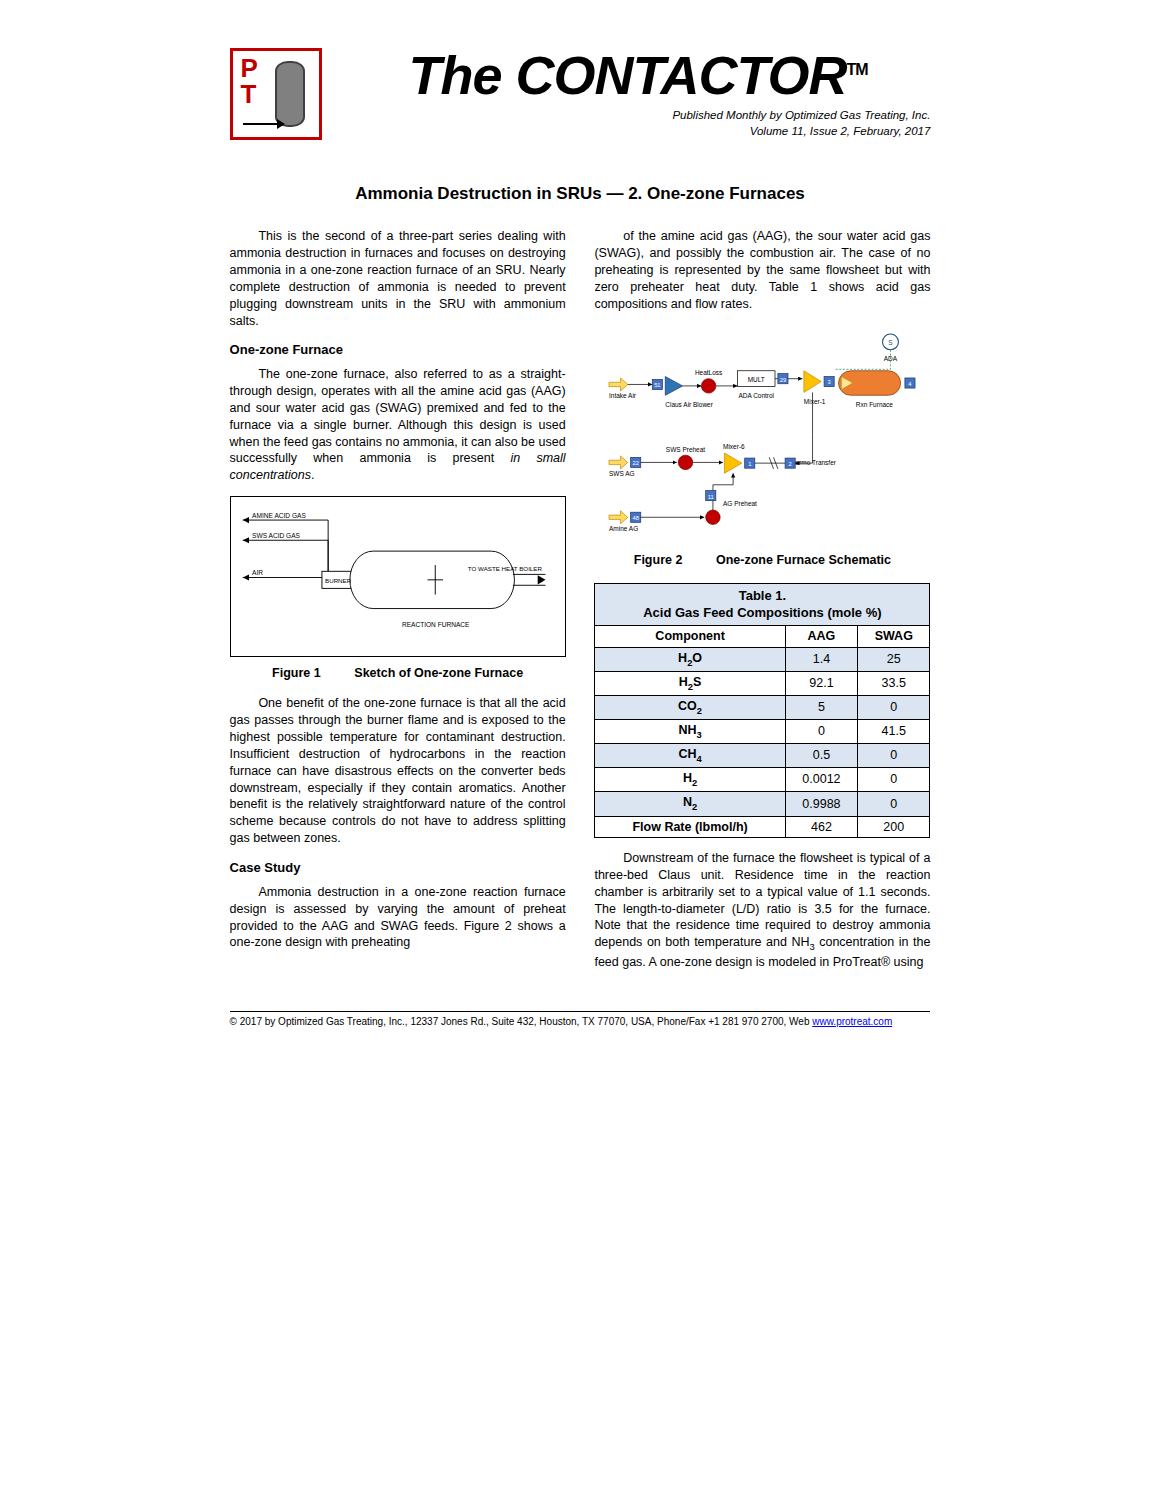PT
The CONTACTORTM
Published Monthly by Optimized Gas Treating, Inc.
Volume 11, Issue 2, February, 2017
Ammonia Destruction in SRUs — 2. One-zone Furnaces
This is the second of a three-part series dealing with ammonia destruction in furnaces and focuses on destroying ammonia in a one-zone reaction furnace of an SRU. Nearly complete destruction of ammonia is needed to prevent plugging downstream units in the SRU with ammonium salts.
One-zone Furnace
The one-zone furnace, also referred to as a straight-through design, operates with all the amine acid gas (AAG) and sour water acid gas (SWAG) premixed and fed to the furnace via a single burner. Although this design is used when the feed gas contains no ammonia, it can also be used successfully when ammonia is present in small concentrations.
AMINE ACID GAS SWS ACID GAS AIR BURNER TO WASTE HEAT BOILER REACTION FURNACE
Figure 1 Sketch of One-zone Furnace
One benefit of the one-zone furnace is that all the acid gas passes through the burner flame and is exposed to the highest possible temperature for contaminant destruction. Insufficient destruction of hydrocarbons in the reaction furnace can have disastrous effects on the converter beds downstream, especially if they contain aromatics. Another benefit is the relatively straightforward nature of the control scheme because controls do not have to address splitting gas between zones.
Case Study
Ammonia destruction in a one-zone reaction furnace design is assessed by varying the amount of preheat provided to the AAG and SWAG feeds. Figure 2 shows a one-zone design with preheating
of the amine acid gas (AAG), the sour water acid gas (SWAG), and possibly the combustion air. The case of no preheating is represented by the same flowsheet but with zero preheater heat duty. Table 1 shows acid gas compositions and flow rates.
S ADA Intake Air 51 Claus Air Blower HeatLoss MULT ADA Control 29 Mixer-1 3 Rxn Furnace 4 SWS AG 22 SWS Preheat Mixer-6 1 Thermo Transfer 2 Amine AG 48 AG Preheat 11
Figure 2 One-zone Furnace Schematic
Table 1. Acid Gas Feed Compositions (mole %)
| Component | AAG | SWAG |
| --- | --- | --- |
| H 2 O | 1.4 | 25 |
| H 2 S | 92.1 | 33.5 |
| CO 2 | 5 | 0 |
| NH 3 | 0 | 41.5 |
| CH 4 | 0.5 | 0 |
| H 2 | 0.0012 | 0 |
| N 2 | 0.9988 | 0 |
| Flow Rate (lbmol/h) | 462 | 200 |
Downstream of the furnace the flowsheet is typical of a three-bed Claus unit. Residence time in the reaction chamber is arbitrarily set to a typical value of 1.1 seconds. The length-to-diameter (L/D) ratio is 3.5 for the furnace. Note that the residence time required to destroy ammonia depends on both temperature and NH3 concentration in the feed gas. A one-zone design is modeled in ProTreat® using
© 2017 by Optimized Gas Treating, Inc., 12337 Jones Rd., Suite 432, Houston, TX 77070, USA, Phone/Fax +1 281 970 2700, Web www.protreat.com